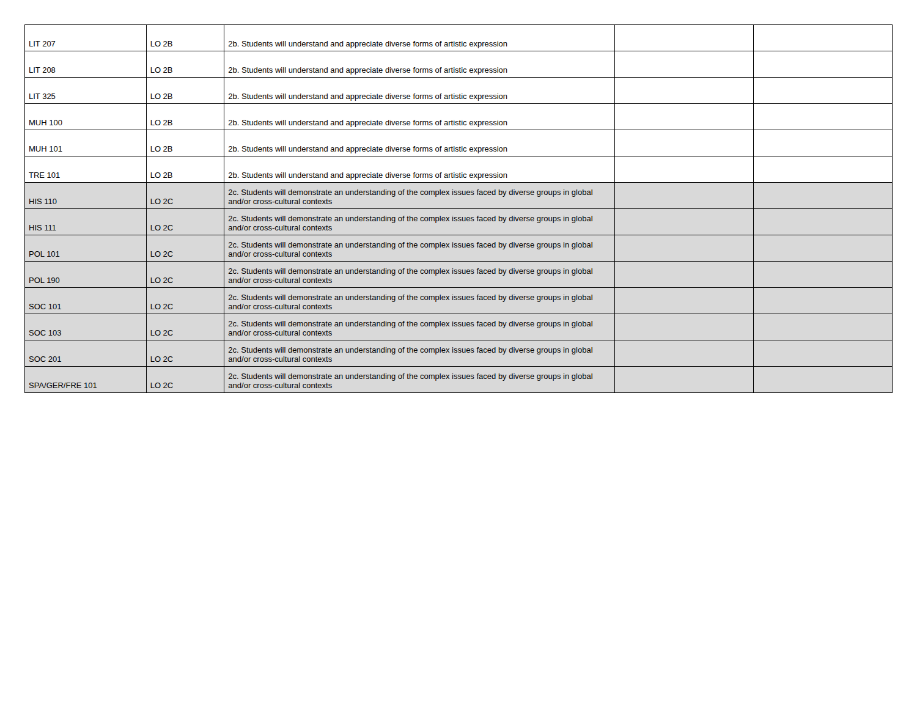| LIT 207 | LO 2B | 2b. Students will understand and appreciate diverse forms of artistic expression | | |
| LIT 208 | LO 2B | 2b. Students will understand and appreciate diverse forms of artistic expression | | |
| LIT 325 | LO 2B | 2b. Students will understand and appreciate diverse forms of artistic expression | | |
| MUH 100 | LO 2B | 2b. Students will understand and appreciate diverse forms of artistic expression | | |
| MUH 101 | LO 2B | 2b. Students will understand and appreciate diverse forms of artistic expression | | |
| TRE 101 | LO 2B | 2b. Students will understand and appreciate diverse forms of artistic expression | | |
| HIS 110 | LO 2C | 2c. Students will demonstrate an understanding of the complex issues faced by diverse groups in global and/or cross-cultural contexts | | |
| HIS 111 | LO 2C | 2c. Students will demonstrate an understanding of the complex issues faced by diverse groups in global and/or cross-cultural contexts | | |
| POL 101 | LO 2C | 2c. Students will demonstrate an understanding of the complex issues faced by diverse groups in global and/or cross-cultural contexts | | |
| POL 190 | LO 2C | 2c. Students will demonstrate an understanding of the complex issues faced by diverse groups in global and/or cross-cultural contexts | | |
| SOC 101 | LO 2C | 2c. Students will demonstrate an understanding of the complex issues faced by diverse groups in global and/or cross-cultural contexts | | |
| SOC 103 | LO 2C | 2c. Students will demonstrate an understanding of the complex issues faced by diverse groups in global and/or cross-cultural contexts | | |
| SOC 201 | LO 2C | 2c. Students will demonstrate an understanding of the complex issues faced by diverse groups in global and/or cross-cultural contexts | | |
| SPA/GER/FRE 101 | LO 2C | 2c. Students will demonstrate an understanding of the complex issues faced by diverse groups in global and/or cross-cultural contexts | | |